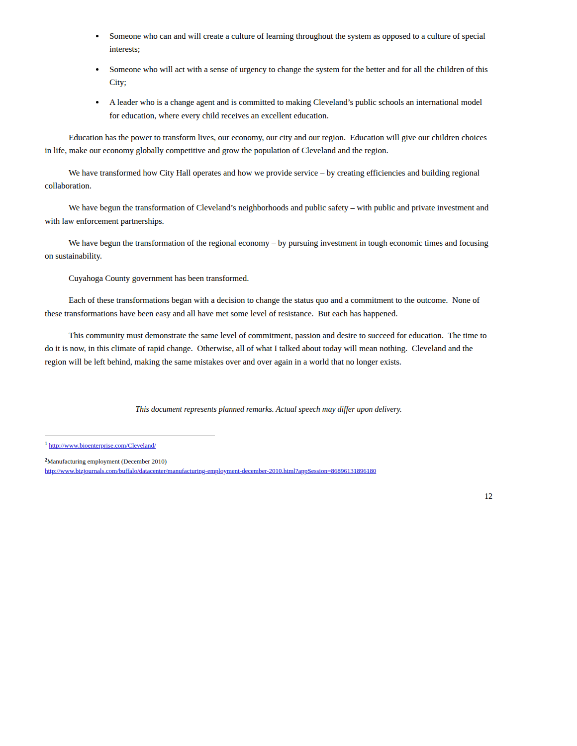Someone who can and will create a culture of learning throughout the system as opposed to a culture of special interests;
Someone who will act with a sense of urgency to change the system for the better and for all the children of this City;
A leader who is a change agent and is committed to making Cleveland’s public schools an international model for education, where every child receives an excellent education.
Education has the power to transform lives, our economy, our city and our region. Education will give our children choices in life, make our economy globally competitive and grow the population of Cleveland and the region.
We have transformed how City Hall operates and how we provide service – by creating efficiencies and building regional collaboration.
We have begun the transformation of Cleveland’s neighborhoods and public safety – with public and private investment and with law enforcement partnerships.
We have begun the transformation of the regional economy – by pursuing investment in tough economic times and focusing on sustainability.
Cuyahoga County government has been transformed.
Each of these transformations began with a decision to change the status quo and a commitment to the outcome. None of these transformations have been easy and all have met some level of resistance. But each has happened.
This community must demonstrate the same level of commitment, passion and desire to succeed for education. The time to do it is now, in this climate of rapid change. Otherwise, all of what I talked about today will mean nothing. Cleveland and the region will be left behind, making the same mistakes over and over again in a world that no longer exists.
This document represents planned remarks. Actual speech may differ upon delivery.
1 http://www.bioenterprise.com/Cleveland/
2 Manufacturing employment (December 2010)
http://www.bizjournals.com/buffalo/datacenter/manufacturing-employment-december-2010.html?appSession=86896131896180
12